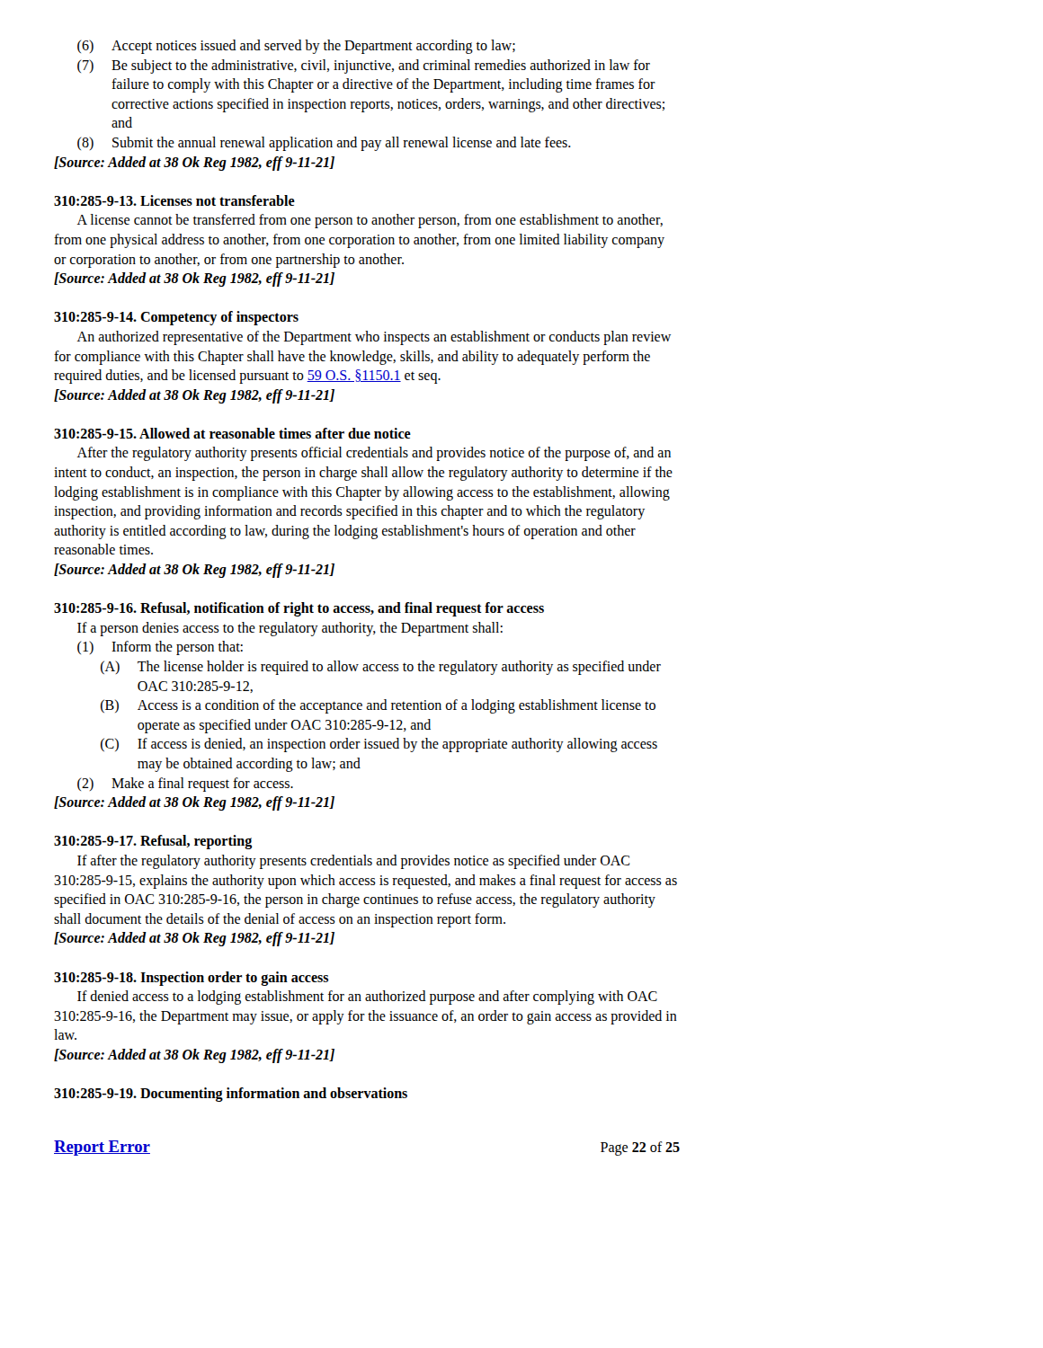(6) Accept notices issued and served by the Department according to law;
(7) Be subject to the administrative, civil, injunctive, and criminal remedies authorized in law for failure to comply with this Chapter or a directive of the Department, including time frames for corrective actions specified in inspection reports, notices, orders, warnings, and other directives; and
(8) Submit the annual renewal application and pay all renewal license and late fees.
[Source: Added at 38 Ok Reg 1982, eff 9-11-21]
310:285-9-13. Licenses not transferable
A license cannot be transferred from one person to another person, from one establishment to another, from one physical address to another, from one corporation to another, from one limited liability company or corporation to another, or from one partnership to another.
[Source: Added at 38 Ok Reg 1982, eff 9-11-21]
310:285-9-14. Competency of inspectors
An authorized representative of the Department who inspects an establishment or conducts plan review for compliance with this Chapter shall have the knowledge, skills, and ability to adequately perform the required duties, and be licensed pursuant to 59 O.S. §1150.1 et seq.
[Source: Added at 38 Ok Reg 1982, eff 9-11-21]
310:285-9-15. Allowed at reasonable times after due notice
After the regulatory authority presents official credentials and provides notice of the purpose of, and an intent to conduct, an inspection, the person in charge shall allow the regulatory authority to determine if the lodging establishment is in compliance with this Chapter by allowing access to the establishment, allowing inspection, and providing information and records specified in this chapter and to which the regulatory authority is entitled according to law, during the lodging establishment's hours of operation and other reasonable times.
[Source: Added at 38 Ok Reg 1982, eff 9-11-21]
310:285-9-16. Refusal, notification of right to access, and final request for access
If a person denies access to the regulatory authority, the Department shall:
(1) Inform the person that:
(A) The license holder is required to allow access to the regulatory authority as specified under OAC 310:285-9-12,
(B) Access is a condition of the acceptance and retention of a lodging establishment license to operate as specified under OAC 310:285-9-12, and
(C) If access is denied, an inspection order issued by the appropriate authority allowing access may be obtained according to law; and
(2) Make a final request for access.
[Source: Added at 38 Ok Reg 1982, eff 9-11-21]
310:285-9-17. Refusal, reporting
If after the regulatory authority presents credentials and provides notice as specified under OAC 310:285-9-15, explains the authority upon which access is requested, and makes a final request for access as specified in OAC 310:285-9-16, the person in charge continues to refuse access, the regulatory authority shall document the details of the denial of access on an inspection report form.
[Source: Added at 38 Ok Reg 1982, eff 9-11-21]
310:285-9-18. Inspection order to gain access
If denied access to a lodging establishment for an authorized purpose and after complying with OAC 310:285-9-16, the Department may issue, or apply for the issuance of, an order to gain access as provided in law.
[Source: Added at 38 Ok Reg 1982, eff 9-11-21]
310:285-9-19. Documenting information and observations
Report Error Page 22 of 25